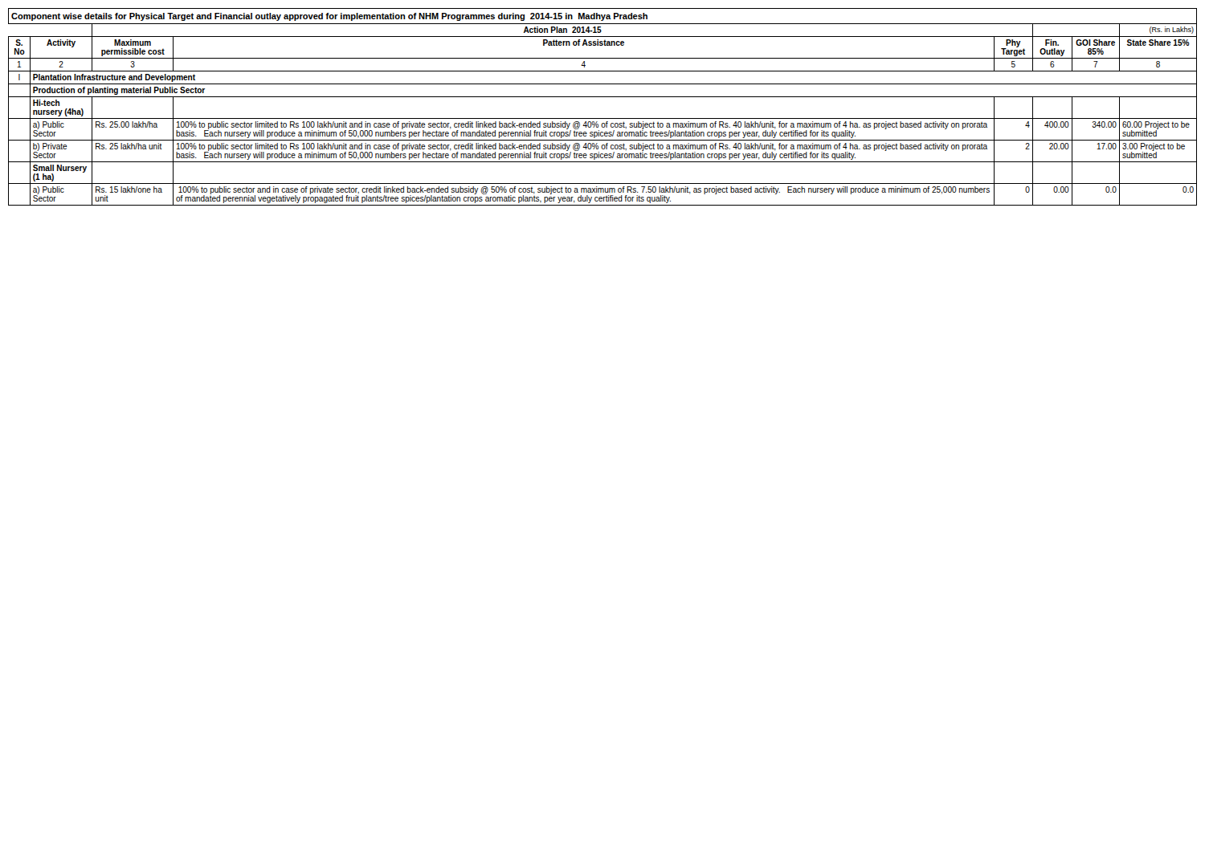| Component wise details for Physical Target and Financial outlay approved for implementation of NHM Programmes during 2014-15 in Madhya Pradesh |
| | Action Plan 2014-15 | | (Rs. in Lakhs) |
| S. No | Activity | Maximum permissible cost | Pattern of Assistance | Phy Target | Fin. Outlay | GOI Share 85% | State Share 15% | |
| 1 | 2 | 3 | 4 | 5 | 6 | 7 | 8 |
| I | Plantation Infrastructure and Development |
| | Production of planting material Public Sector |
| | Hi-tech nursery (4ha) | | | | | | |
| | a) Public Sector | Rs. 25.00 lakh/ha | 100% to public sector limited to Rs 100 lakh/unit and in case of private sector, credit linked back-ended subsidy @ 40% of cost, subject to a maximum of Rs. 40 lakh/unit, for a maximum of 4 ha. as project based activity on prorata basis. Each nursery will produce a minimum of 50,000 numbers per hectare of mandated perennial fruit crops/ tree spices/ aromatic trees/plantation crops per year, duly certified for its quality. | 4 | 400.00 | 340.00 | 60.00 Project to be submitted |
| | b) Private Sector | Rs. 25 lakh/ha unit | 100% to public sector limited to Rs 100 lakh/unit and in case of private sector, credit linked back-ended subsidy @ 40% of cost, subject to a maximum of Rs. 40 lakh/unit, for a maximum of 4 ha. as project based activity on prorata basis. Each nursery will produce a minimum of 50,000 numbers per hectare of mandated perennial fruit crops/ tree spices/ aromatic trees/plantation crops per year, duly certified for its quality. | 2 | 20.00 | 17.00 | 3.00 Project to be submitted |
| | Small Nursery (1 ha) | | | | | | |
| | a) Public Sector | Rs. 15 lakh/one ha unit | 100% to public sector and in case of private sector, credit linked back-ended subsidy @ 50% of cost, subject to a maximum of Rs. 7.50 lakh/unit, as project based activity. Each nursery will produce a minimum of 25,000 numbers of mandated perennial vegetatively propagated fruit plants/tree spices/plantation crops aromatic plants, per year, duly certified for its quality. | 0 | 0.00 | 0.0 | 0.0 |